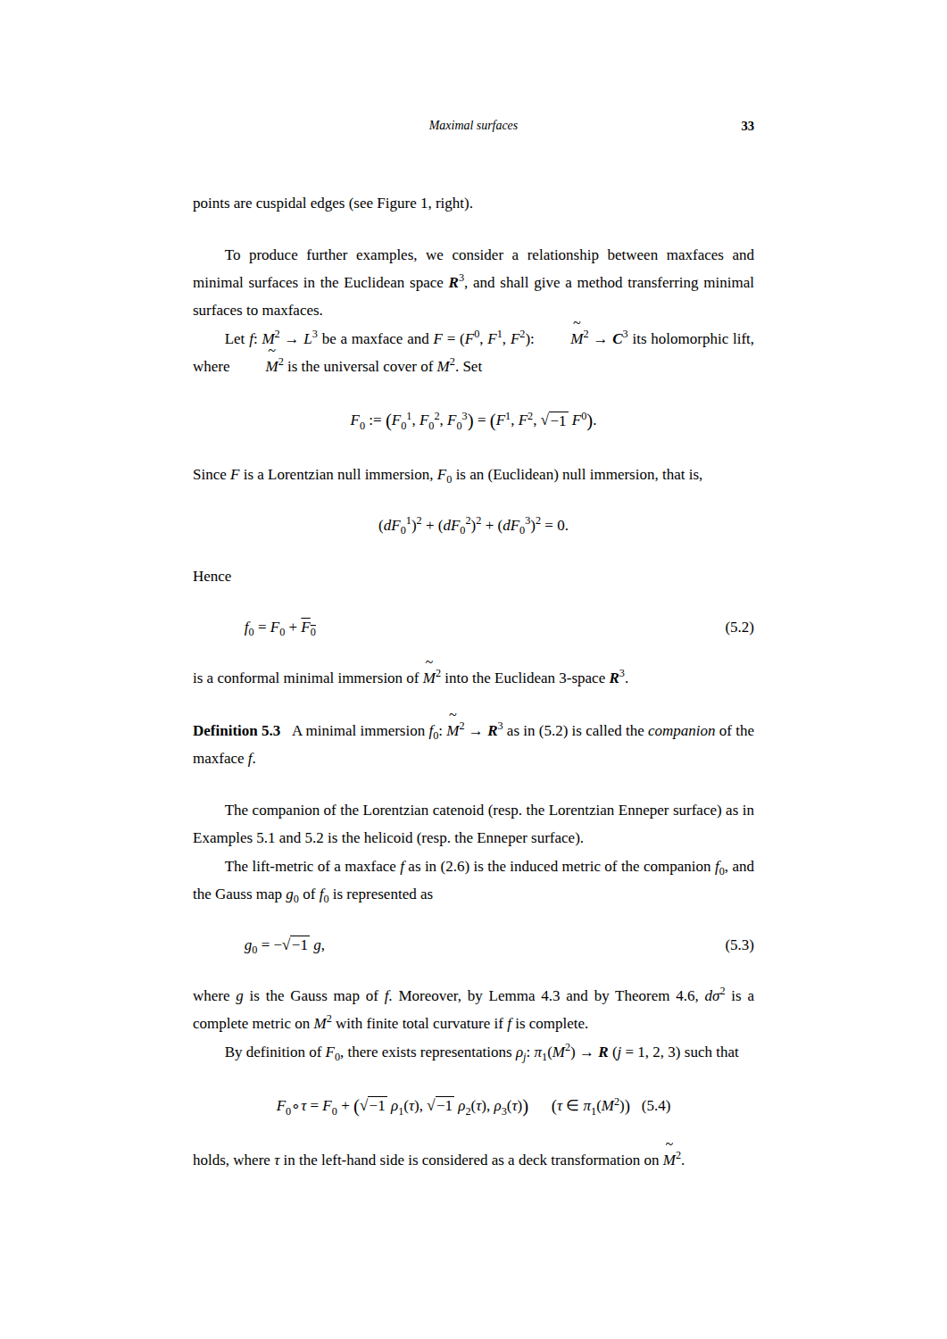Maximal surfaces 33
points are cuspidal edges (see Figure 1, right).
To produce further examples, we consider a relationship between maxfaces and minimal surfaces in the Euclidean space R3, and shall give a method transferring minimal surfaces to maxfaces.
Let f: M2 → L3 be a maxface and F = (F0, F1, F2): ~M2 → C3 its holomorphic lift, where ~M2 is the universal cover of M2. Set
F0 := (F01, F02, F03) = (F1, F2, √−1 F0).
Since F is a Lorentzian null immersion, F0 is an (Euclidean) null immersion, that is,
(dF01)2 + (dF02)2 + (dF03)2 = 0.
Hence
f0 = F0 + F0 (5.2)
is a conformal minimal immersion of ~M2 into the Euclidean 3-space R3.
Definition 5.3 A minimal immersion f0: ~M2 → R3 as in (5.2) is called the companion of the maxface f.
The companion of the Lorentzian catenoid (resp. the Lorentzian Enneper surface) as in Examples 5.1 and 5.2 is the helicoid (resp. the Enneper surface).
The lift-metric of a maxface f as in (2.6) is the induced metric of the companion f0, and the Gauss map g0 of f0 is represented as
g0 = −√−1 g, (5.3)
where g is the Gauss map of f. Moreover, by Lemma 4.3 and by Theorem 4.6, dσ2 is a complete metric on M2 with finite total curvature if f is complete.
By definition of F0, there exists representations ρj: π1(M2) → R (j = 1, 2, 3) such that
F0∘τ = F0 + (√−1 ρ1(τ), √−1 ρ2(τ), ρ3(τ)) (τ ∈ π1(M2)) (5.4)
holds, where τ in the left-hand side is considered as a deck transformation on ~M2.